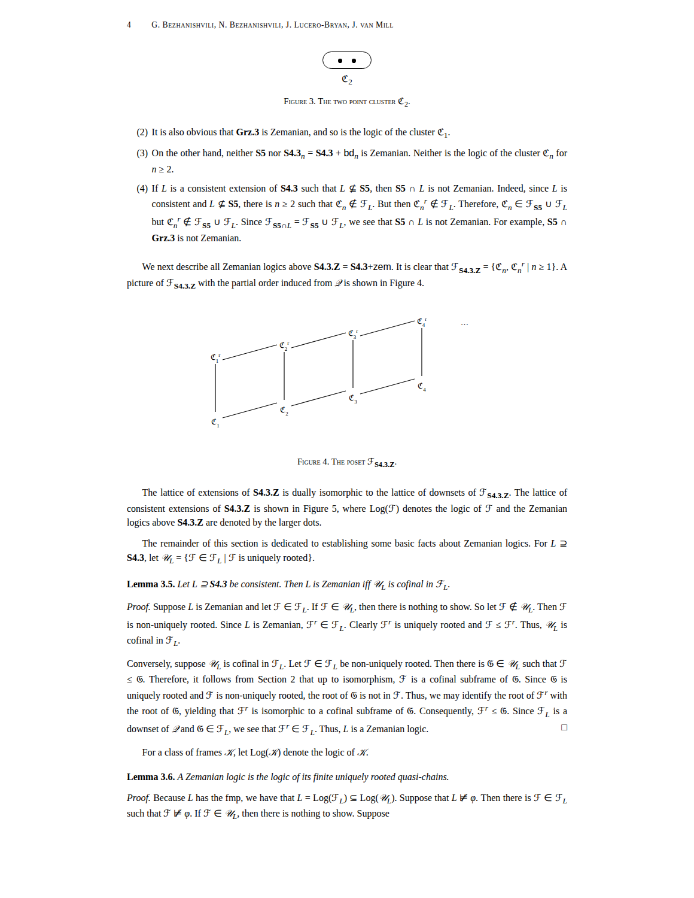4 G. Bezhanishvili, N. Bezhanishvili, J. Lucero-Bryan, J. van Mill
ℭ2
Figure 3. The two point cluster ℭ2.
(2) It is also obvious that Grz.3 is Zemanian, and so is the logic of the cluster ℭ1.
(3) On the other hand, neither S5 nor S4.3n = S4.3 + bdn is Zemanian. Neither is the logic of the cluster ℭn for n ≥ 2.
(4) If L is a consistent extension of S4.3 such that L ⊈ S5, then S5 ∩ L is not Zemanian. Indeed, since L is consistent and L ⊈ S5, there is n ≥ 2 such that ℭn ∉ ℱL. But then ℭnr ∉ ℱL. Therefore, ℭn ∈ ℱS5 ∪ ℱL but ℭnr ∉ ℱS5 ∪ ℱL. Since ℱS5∩L = ℱS5 ∪ ℱL, we see that S5 ∩ L is not Zemanian. For example, S5 ∩ Grz.3 is not Zemanian.
We next describe all Zemanian logics above S4.3.Z = S4.3+zem. It is clear that ℱS4.3.Z = {ℭn, ℭnr | n ≥ 1}. A picture of ℱS4.3.Z with the partial order induced from 𝒬 is shown in Figure 4.
ℭ1r ℭ1 ℭ2r ℭ2 ℭ3r ℭ3 ℭ4r ℭ4 …
Figure 4. The poset ℱS4.3.Z.
The lattice of extensions of S4.3.Z is dually isomorphic to the lattice of downsets of ℱS4.3.Z. The lattice of consistent extensions of S4.3.Z is shown in Figure 5, where Log(ℱ) denotes the logic of ℱ and the Zemanian logics above S4.3.Z are denoted by the larger dots.
The remainder of this section is dedicated to establishing some basic facts about Zemanian logics. For L ⊇ S4.3, let 𝒰L = {ℱ ∈ ℱL | ℱ is uniquely rooted}.
Lemma 3.5. Let L ⊇ S4.3 be consistent. Then L is Zemanian iff 𝒰L is cofinal in ℱL.
Proof. Suppose L is Zemanian and let ℱ ∈ ℱL. If ℱ ∈ 𝒰L, then there is nothing to show. So let ℱ ∉ 𝒰L. Then ℱ is non-uniquely rooted. Since L is Zemanian, ℱr ∈ ℱL. Clearly ℱr is uniquely rooted and ℱ ≤ ℱr. Thus, 𝒰L is cofinal in ℱL.
Conversely, suppose 𝒰L is cofinal in ℱL. Let ℱ ∈ ℱL be non-uniquely rooted. Then there is 𝔊 ∈ 𝒰L such that ℱ ≤ 𝔊. Therefore, it follows from Section 2 that up to isomorphism, ℱ is a cofinal subframe of 𝔊. Since 𝔊 is uniquely rooted and ℱ is non-uniquely rooted, the root of 𝔊 is not in ℱ. Thus, we may identify the root of ℱr with the root of 𝔊, yielding that ℱr is isomorphic to a cofinal subframe of 𝔊. Consequently, ℱr ≤ 𝔊. Since ℱL is a downset of 𝒬 and 𝔊 ∈ ℱL, we see that ℱr ∈ ℱL. Thus, L is a Zemanian logic. □
For a class of frames 𝒦, let Log(𝒦) denote the logic of 𝒦.
Lemma 3.6. A Zemanian logic is the logic of its finite uniquely rooted quasi-chains.
Proof. Because L has the fmp, we have that L = Log(ℱL) ⊆ Log(𝒰L). Suppose that L ⊭̸ φ. Then there is ℱ ∈ ℱL such that ℱ ⊭̸ φ. If ℱ ∈ 𝒰L, then there is nothing to show. Suppose